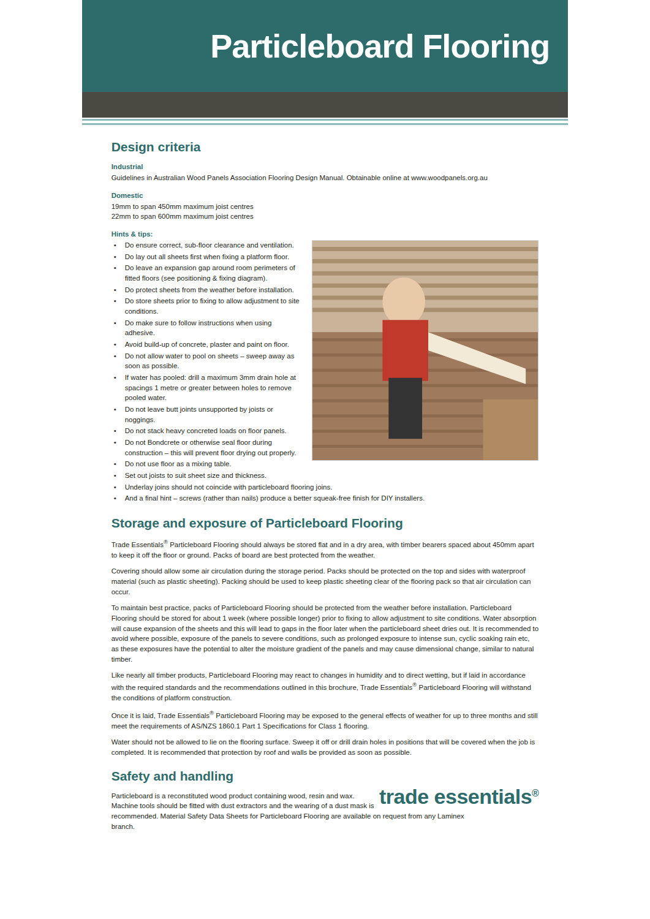Particleboard Flooring
Design criteria
Industrial
Guidelines in Australian Wood Panels Association Flooring Design Manual. Obtainable online at www.woodpanels.org.au
Domestic
19mm to span 450mm maximum joist centres
22mm to span 600mm maximum joist centres
Hints & tips:
Do ensure correct, sub-floor clearance and ventilation.
Do lay out all sheets first when fixing a platform floor.
Do leave an expansion gap around room perimeters of fitted floors (see positioning & fixing diagram).
Do protect sheets from the weather before installation.
Do store sheets prior to fixing to allow adjustment to site conditions.
Do make sure to follow instructions when using adhesive.
Avoid build-up of concrete, plaster and paint on floor.
Do not allow water to pool on sheets – sweep away as soon as possible.
If water has pooled: drill a maximum 3mm drain hole at spacings 1 metre or greater between holes to remove pooled water.
Do not leave butt joints unsupported by joists or noggings.
Do not stack heavy concreted loads on floor panels.
Do not Bondcrete or otherwise seal floor during construction – this will prevent floor drying out properly.
Do not use floor as a mixing table.
Set out joists to suit sheet size and thickness.
Underlay joins should not coincide with particleboard flooring joins.
And a final hint – screws (rather than nails) produce a better squeak-free finish for DIY installers.
Storage and exposure of Particleboard Flooring
Trade Essentials® Particleboard Flooring should always be stored flat and in a dry area, with timber bearers spaced about 450mm apart to keep it off the floor or ground. Packs of board are best protected from the weather.
Covering should allow some air circulation during the storage period. Packs should be protected on the top and sides with waterproof material (such as plastic sheeting). Packing should be used to keep plastic sheeting clear of the flooring pack so that air circulation can occur.
To maintain best practice, packs of Particleboard Flooring should be protected from the weather before installation. Particleboard Flooring should be stored for about 1 week (where possible longer) prior to fixing to allow adjustment to site conditions. Water absorption will cause expansion of the sheets and this will lead to gaps in the floor later when the particleboard sheet dries out. It is recommended to avoid where possible, exposure of the panels to severe conditions, such as prolonged exposure to intense sun, cyclic soaking rain etc, as these exposures have the potential to alter the moisture gradient of the panels and may cause dimensional change, similar to natural timber.
Like nearly all timber products, Particleboard Flooring may react to changes in humidity and to direct wetting, but if laid in accordance with the required standards and the recommendations outlined in this brochure, Trade Essentials® Particleboard Flooring will withstand the conditions of platform construction.
Once it is laid, Trade Essentials® Particleboard Flooring may be exposed to the general effects of weather for up to three months and still meet the requirements of AS/NZS 1860.1 Part 1 Specifications for Class 1 flooring.
Water should not be allowed to lie on the flooring surface. Sweep it off or drill drain holes in positions that will be covered when the job is completed. It is recommended that protection by roof and walls be provided as soon as possible.
Safety and handling
trade essentials®
Particleboard is a reconstituted wood product containing wood, resin and wax. Machine tools should be fitted with dust extractors and the wearing of a dust mask is recommended. Material Safety Data Sheets for Particleboard Flooring are available on request from any Laminex branch.